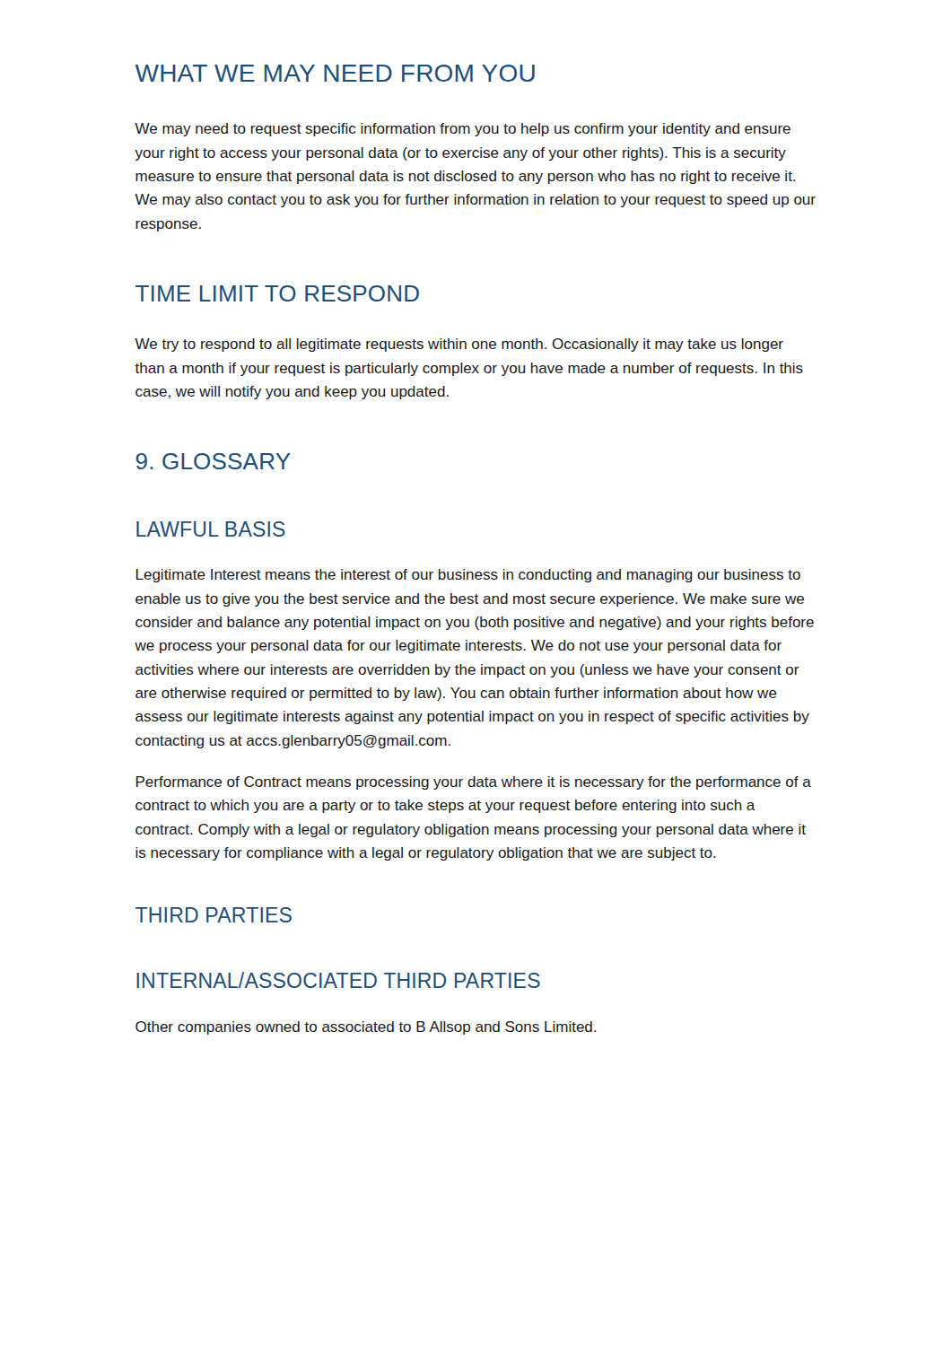WHAT WE MAY NEED FROM YOU
We may need to request specific information from you to help us confirm your identity and ensure your right to access your personal data (or to exercise any of your other rights). This is a security measure to ensure that personal data is not disclosed to any person who has no right to receive it. We may also contact you to ask you for further information in relation to your request to speed up our response.
TIME LIMIT TO RESPOND
We try to respond to all legitimate requests within one month. Occasionally it may take us longer than a month if your request is particularly complex or you have made a number of requests. In this case, we will notify you and keep you updated.
9. GLOSSARY
LAWFUL BASIS
Legitimate Interest means the interest of our business in conducting and managing our business to enable us to give you the best service and the best and most secure experience. We make sure we consider and balance any potential impact on you (both positive and negative) and your rights before we process your personal data for our legitimate interests. We do not use your personal data for activities where our interests are overridden by the impact on you (unless we have your consent or are otherwise required or permitted to by law). You can obtain further information about how we assess our legitimate interests against any potential impact on you in respect of specific activities by contacting us at accs.glenbarry05@gmail.com.
Performance of Contract means processing your data where it is necessary for the performance of a contract to which you are a party or to take steps at your request before entering into such a contract. Comply with a legal or regulatory obligation means processing your personal data where it is necessary for compliance with a legal or regulatory obligation that we are subject to.
THIRD PARTIES
INTERNAL/ASSOCIATED THIRD PARTIES
Other companies owned to associated to B Allsop and Sons Limited.